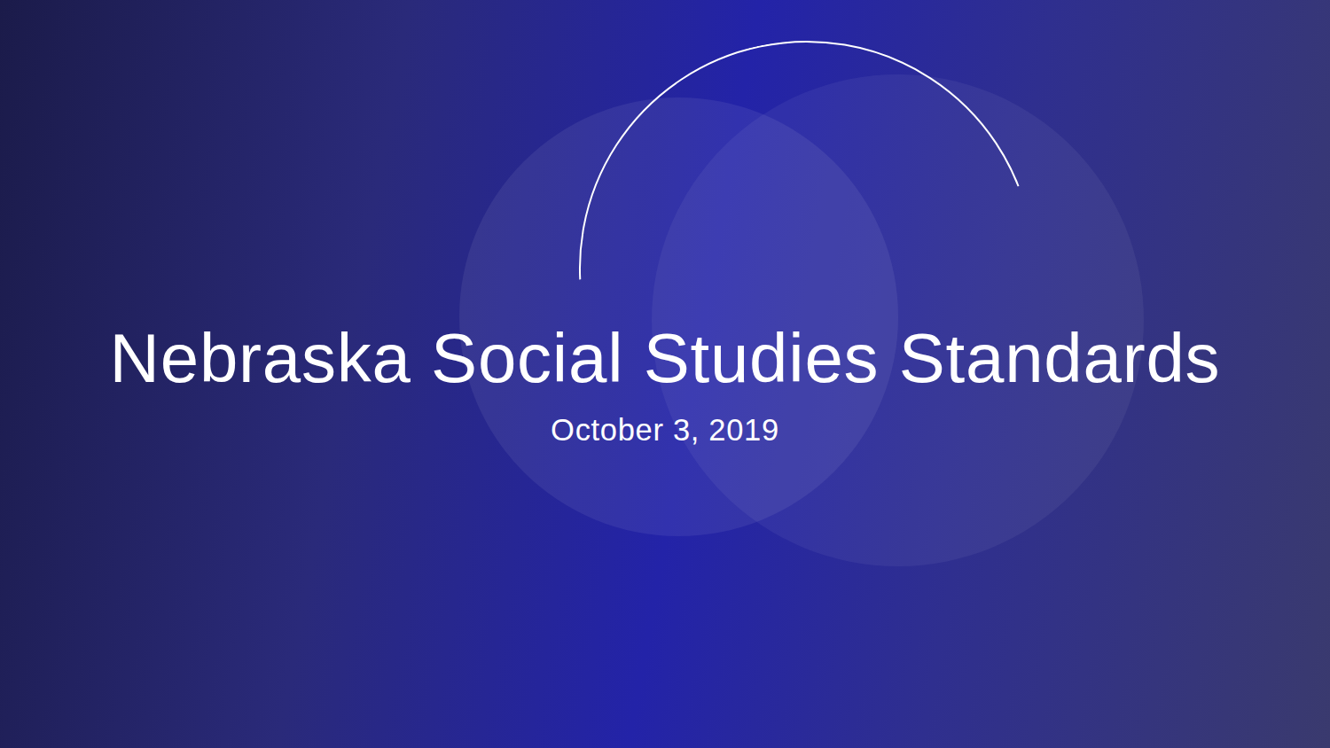Nebraska Social Studies Standards
October 3, 2019